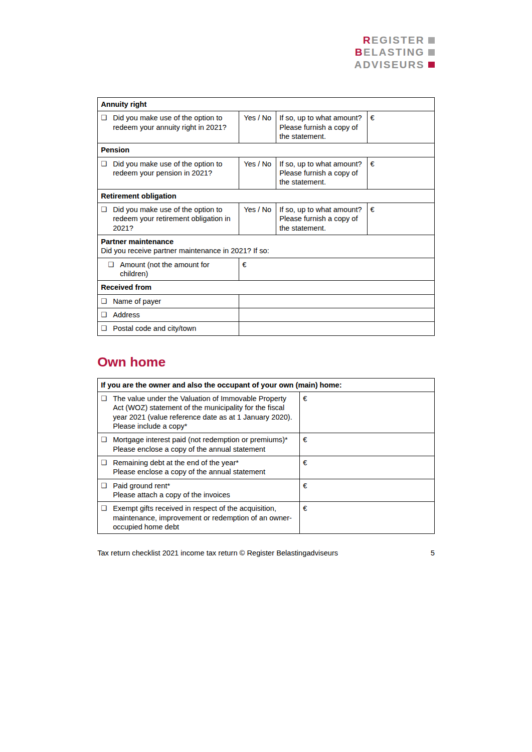REGISTER
BELASTING
ADVISEURS
| Annuity right |
| ❑ Did you make use of the option to redeem your annuity right in 2021? | Yes / No | If so, up to what amount? Please furnish a copy of the statement. | € |
| Pension |
| ❑ Did you make use of the option to redeem your pension in 2021? | Yes / No | If so, up to what amount? Please furnish a copy of the statement. | € |
| Retirement obligation |
| ❑ Did you make use of the option to redeem your retirement obligation in 2021? | Yes / No | If so, up to what amount? Please furnish a copy of the statement. | € |
| Partner maintenance Did you receive partner maintenance in 2021? If so: |
| ❑ Amount (not the amount for children) | € |
| Received from |
| ❑ Name of payer | |
| ❑ Address | |
| ❑ Postal code and city/town | |
Own home
| If you are the owner and also the occupant of your own (main) home: |
| ❑ The value under the Valuation of Immovable Property Act (WOZ) statement of the municipality for the fiscal year 2021 (value reference date as at 1 January 2020). Please include a copy* | € |
| ❑ Mortgage interest paid (not redemption or premiums)* Please enclose a copy of the annual statement | € |
| ❑ Remaining debt at the end of the year* Please enclose a copy of the annual statement | € |
| ❑ Paid ground rent* Please attach a copy of the invoices | € |
| ❑ Exempt gifts received in respect of the acquisition, maintenance, improvement or redemption of an owner-occupied home debt | € |
Tax return checklist 2021 income tax return © Register Belastingadviseurs
5